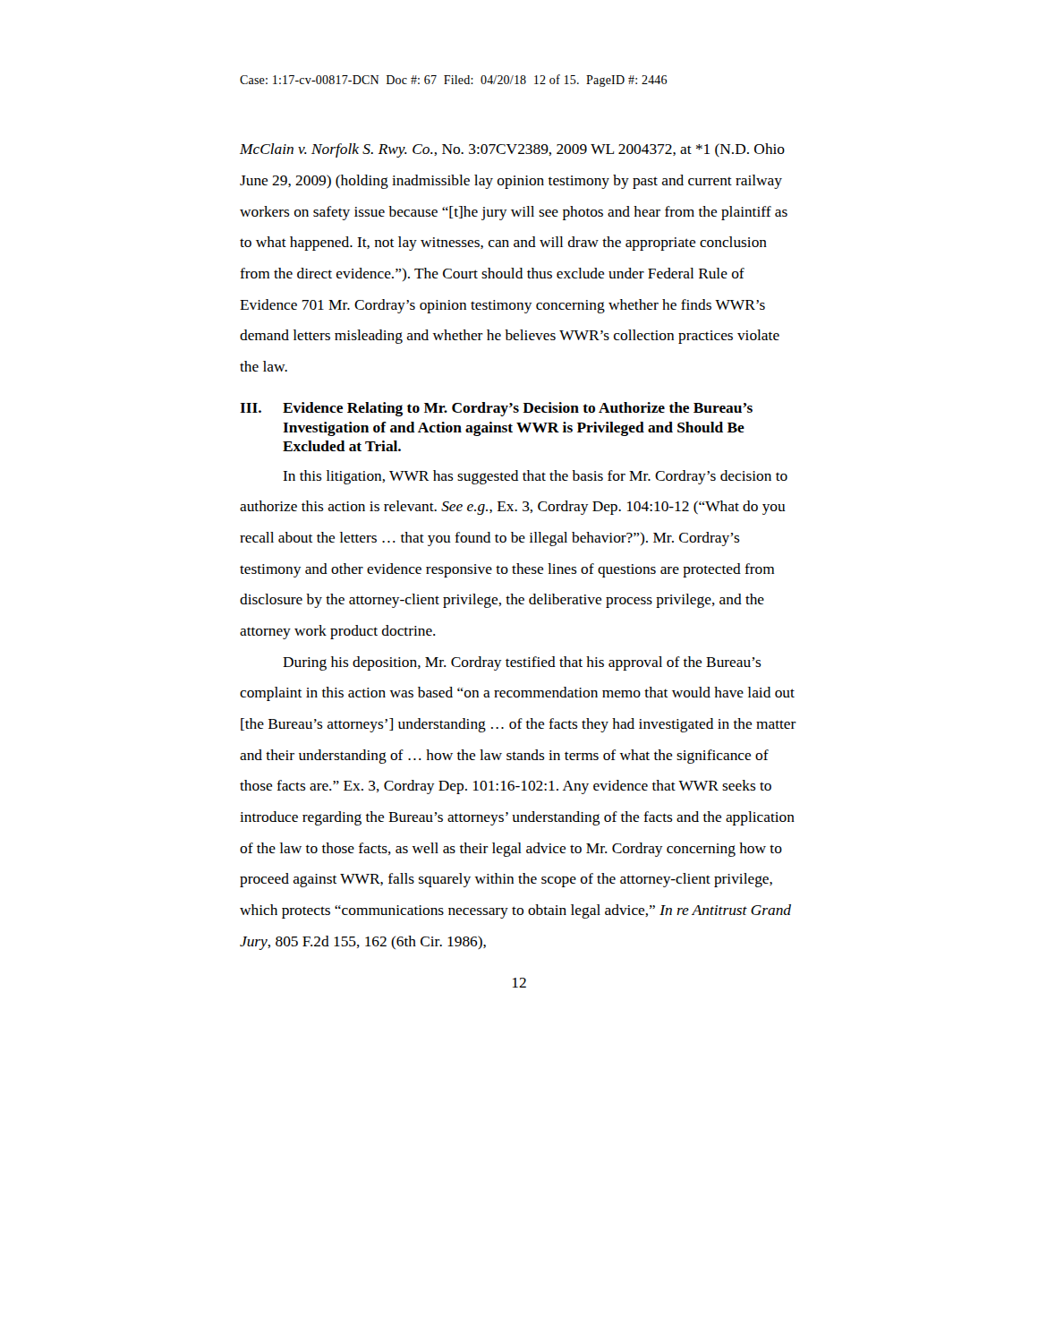Case: 1:17-cv-00817-DCN Doc #: 67 Filed: 04/20/18 12 of 15. PageID #: 2446
McClain v. Norfolk S. Rwy. Co., No. 3:07CV2389, 2009 WL 2004372, at *1 (N.D. Ohio June 29, 2009) (holding inadmissible lay opinion testimony by past and current railway workers on safety issue because “[t]he jury will see photos and hear from the plaintiff as to what happened. It, not lay witnesses, can and will draw the appropriate conclusion from the direct evidence.”). The Court should thus exclude under Federal Rule of Evidence 701 Mr. Cordray’s opinion testimony concerning whether he finds WWR’s demand letters misleading and whether he believes WWR’s collection practices violate the law.
III.
Evidence Relating to Mr. Cordray’s Decision to Authorize the Bureau’s Investigation of and Action against WWR is Privileged and Should Be Excluded at Trial.
In this litigation, WWR has suggested that the basis for Mr. Cordray’s decision to authorize this action is relevant. See e.g., Ex. 3, Cordray Dep. 104:10-12 (“What do you recall about the letters … that you found to be illegal behavior?”). Mr. Cordray’s testimony and other evidence responsive to these lines of questions are protected from disclosure by the attorney-client privilege, the deliberative process privilege, and the attorney work product doctrine.
During his deposition, Mr. Cordray testified that his approval of the Bureau’s complaint in this action was based “on a recommendation memo that would have laid out [the Bureau’s attorneys’] understanding … of the facts they had investigated in the matter and their understanding of … how the law stands in terms of what the significance of those facts are.” Ex. 3, Cordray Dep. 101:16-102:1. Any evidence that WWR seeks to introduce regarding the Bureau’s attorneys’ understanding of the facts and the application of the law to those facts, as well as their legal advice to Mr. Cordray concerning how to proceed against WWR, falls squarely within the scope of the attorney-client privilege, which protects “communications necessary to obtain legal advice,” In re Antitrust Grand Jury, 805 F.2d 155, 162 (6th Cir. 1986),
12